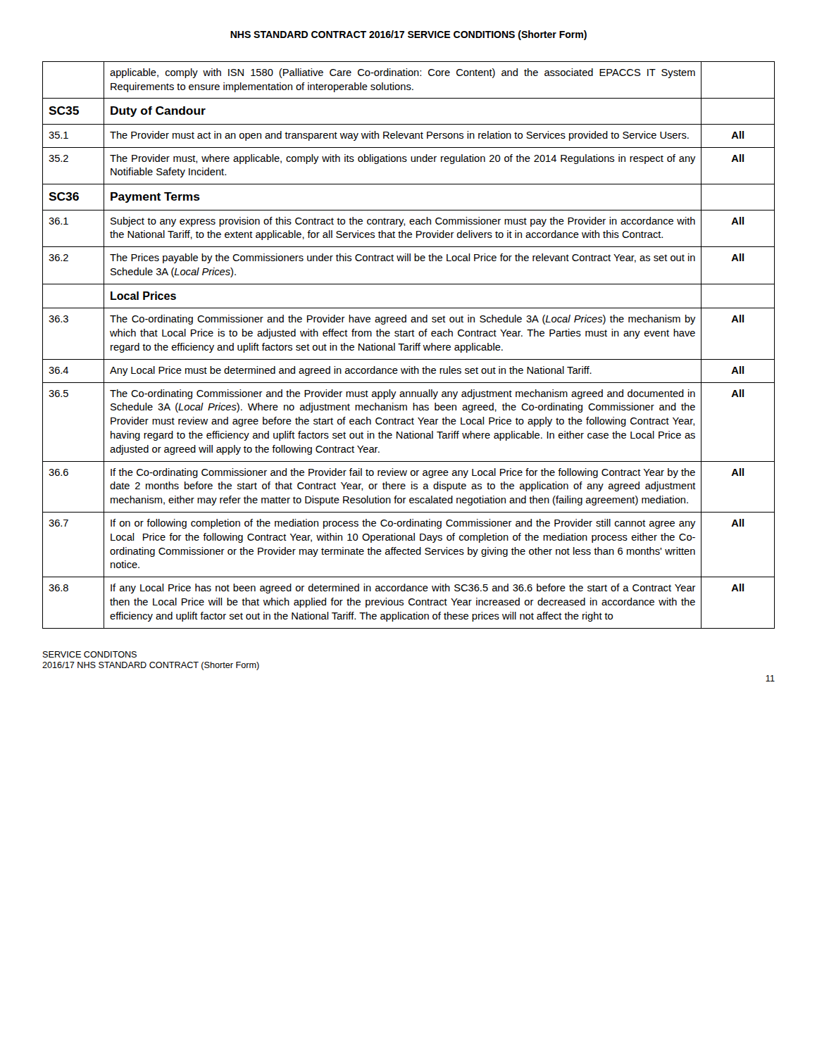NHS STANDARD CONTRACT 2016/17 SERVICE CONDITIONS (Shorter Form)
| | applicable, comply with ISN 1580 (Palliative Care Co-ordination: Core Content) and the associated EPACCS IT System Requirements to ensure implementation of interoperable solutions. | |
| SC35 | Duty of Candour | |
| 35.1 | The Provider must act in an open and transparent way with Relevant Persons in relation to Services provided to Service Users. | All |
| 35.2 | The Provider must, where applicable, comply with its obligations under regulation 20 of the 2014 Regulations in respect of any Notifiable Safety Incident. | All |
| SC36 | Payment Terms | |
| 36.1 | Subject to any express provision of this Contract to the contrary, each Commissioner must pay the Provider in accordance with the National Tariff, to the extent applicable, for all Services that the Provider delivers to it in accordance with this Contract. | All |
| 36.2 | The Prices payable by the Commissioners under this Contract will be the Local Price for the relevant Contract Year, as set out in Schedule 3A ( Local Prices ). | All |
| | Local Prices | |
| 36.3 | The Co-ordinating Commissioner and the Provider have agreed and set out in Schedule 3A ( Local Prices ) the mechanism by which that Local Price is to be adjusted with effect from the start of each Contract Year. The Parties must in any event have regard to the efficiency and uplift factors set out in the National Tariff where applicable. | All |
| 36.4 | Any Local Price must be determined and agreed in accordance with the rules set out in the National Tariff. | All |
| 36.5 | The Co-ordinating Commissioner and the Provider must apply annually any adjustment mechanism agreed and documented in Schedule 3A ( Local Prices ). Where no adjustment mechanism has been agreed, the Co-ordinating Commissioner and the Provider must review and agree before the start of each Contract Year the Local Price to apply to the following Contract Year, having regard to the efficiency and uplift factors set out in the National Tariff where applicable. In either case the Local Price as adjusted or agreed will apply to the following Contract Year. | All |
| 36.6 | If the Co-ordinating Commissioner and the Provider fail to review or agree any Local Price for the following Contract Year by the date 2 months before the start of that Contract Year, or there is a dispute as to the application of any agreed adjustment mechanism, either may refer the matter to Dispute Resolution for escalated negotiation and then (failing agreement) mediation. | All |
| 36.7 | If on or following completion of the mediation process the Co-ordinating Commissioner and the Provider still cannot agree any Local Price for the following Contract Year, within 10 Operational Days of completion of the mediation process either the Co-ordinating Commissioner or the Provider may terminate the affected Services by giving the other not less than 6 months' written notice. | All |
| 36.8 | If any Local Price has not been agreed or determined in accordance with SC36.5 and 36.6 before the start of a Contract Year then the Local Price will be that which applied for the previous Contract Year increased or decreased in accordance with the efficiency and uplift factor set out in the National Tariff. The application of these prices will not affect the right to | All |
SERVICE CONDITONS
2016/17 NHS STANDARD CONTRACT (Shorter Form)
11